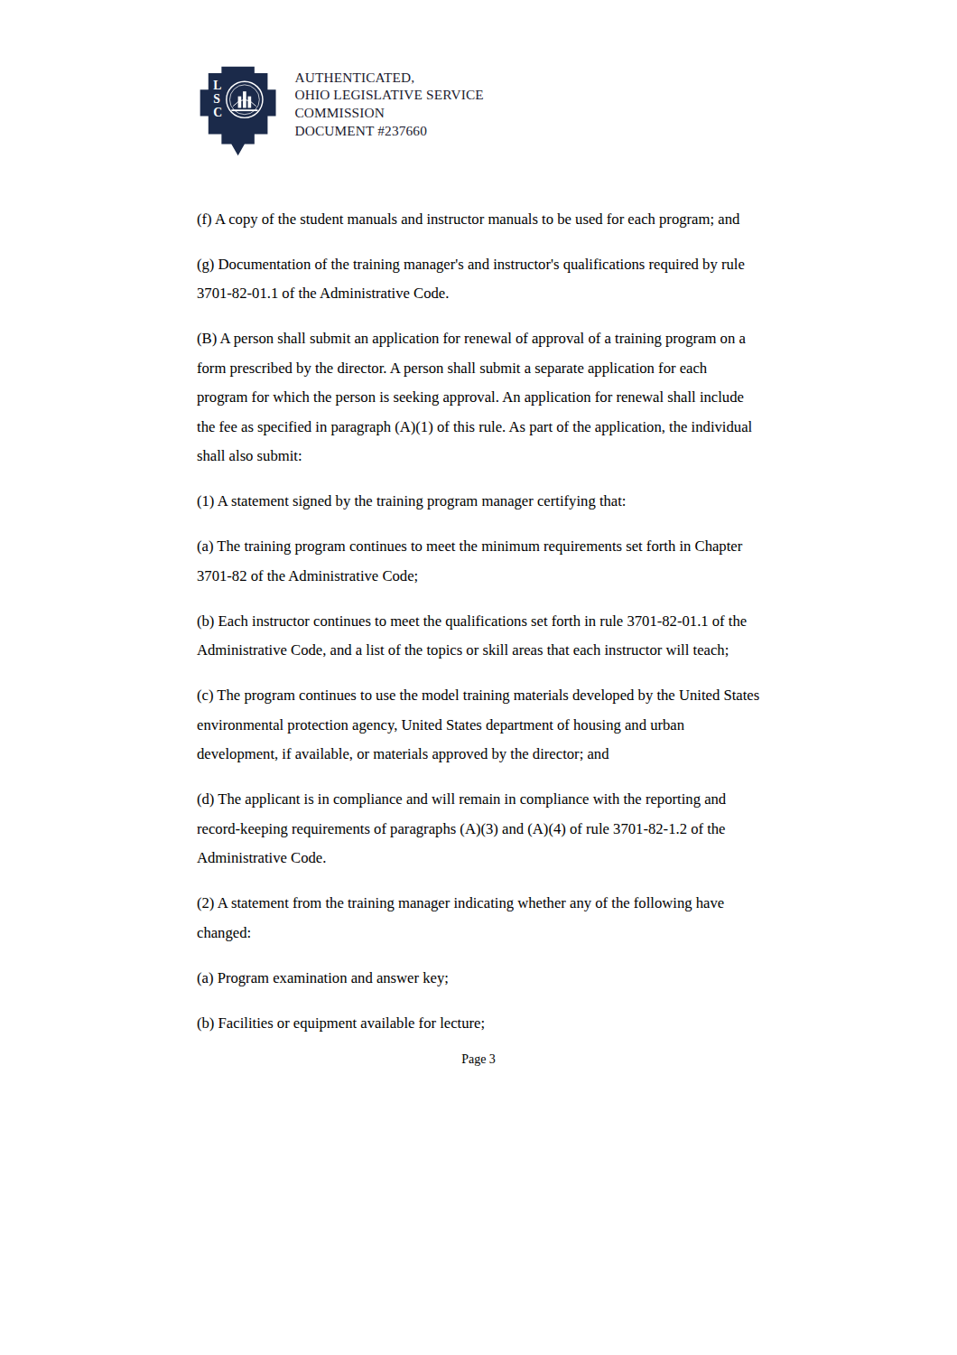L S C
AUTHENTICATED,
OHIO LEGISLATIVE SERVICE
COMMISSION
DOCUMENT #237660
(f) A copy of the student manuals and instructor manuals to be used for each program; and
(g) Documentation of the training manager's and instructor's qualifications required by rule 3701-82-01.1 of the Administrative Code.
(B) A person shall submit an application for renewal of approval of a training program on a form prescribed by the director. A person shall submit a separate application for each program for which the person is seeking approval. An application for renewal shall include the fee as specified in paragraph (A)(1) of this rule. As part of the application, the individual shall also submit:
(1) A statement signed by the training program manager certifying that:
(a) The training program continues to meet the minimum requirements set forth in Chapter 3701-82 of the Administrative Code;
(b) Each instructor continues to meet the qualifications set forth in rule 3701-82-01.1 of the Administrative Code, and a list of the topics or skill areas that each instructor will teach;
(c) The program continues to use the model training materials developed by the United States environmental protection agency, United States department of housing and urban development, if available, or materials approved by the director; and
(d) The applicant is in compliance and will remain in compliance with the reporting and record-keeping requirements of paragraphs (A)(3) and (A)(4) of rule 3701-82-1.2 of the Administrative Code.
(2) A statement from the training manager indicating whether any of the following have changed:
(a) Program examination and answer key;
(b) Facilities or equipment available for lecture;
Page 3